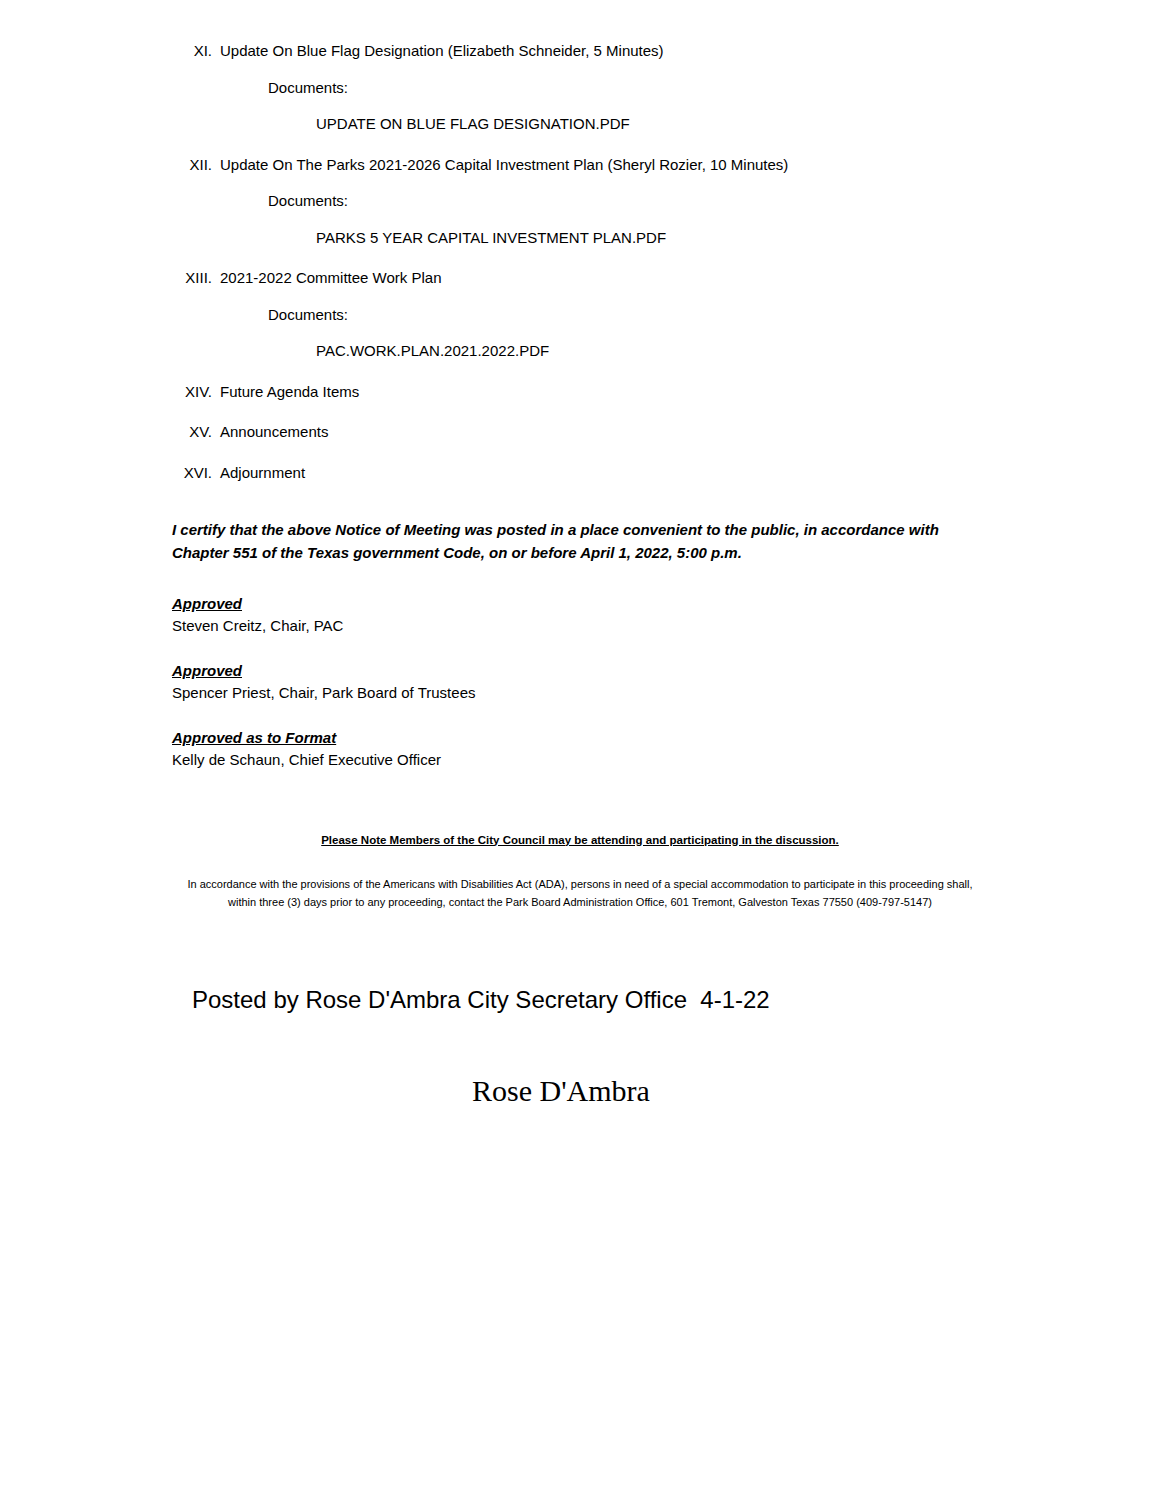XI. Update On Blue Flag Designation (Elizabeth Schneider, 5 Minutes)
Documents:
UPDATE ON BLUE FLAG DESIGNATION.PDF
XII. Update On The Parks 2021-2026 Capital Investment Plan (Sheryl Rozier, 10 Minutes)
Documents:
PARKS 5 YEAR CAPITAL INVESTMENT PLAN.PDF
XIII. 2021-2022 Committee Work Plan
Documents:
PAC.WORK.PLAN.2021.2022.PDF
XIV. Future Agenda Items
XV. Announcements
XVI. Adjournment
I certify that the above Notice of Meeting was posted in a place convenient to the public, in accordance with Chapter 551 of the Texas government Code, on or before April 1, 2022, 5:00 p.m.
Approved Steven Creitz, Chair, PAC
Approved Spencer Priest, Chair, Park Board of Trustees
Approved as to Format Kelly de Schaun, Chief Executive Officer
Please Note Members of the City Council may be attending and participating in the discussion.
In accordance with the provisions of the Americans with Disabilities Act (ADA), persons in need of a special accommodation to participate in this proceeding shall, within three (3) days prior to any proceeding, contact the Park Board Administration Office, 601 Tremont, Galveston Texas 77550 (409-797-5147)
Posted by Rose D'Ambra City Secretary Office 4-1-22
Rose D'Ambra